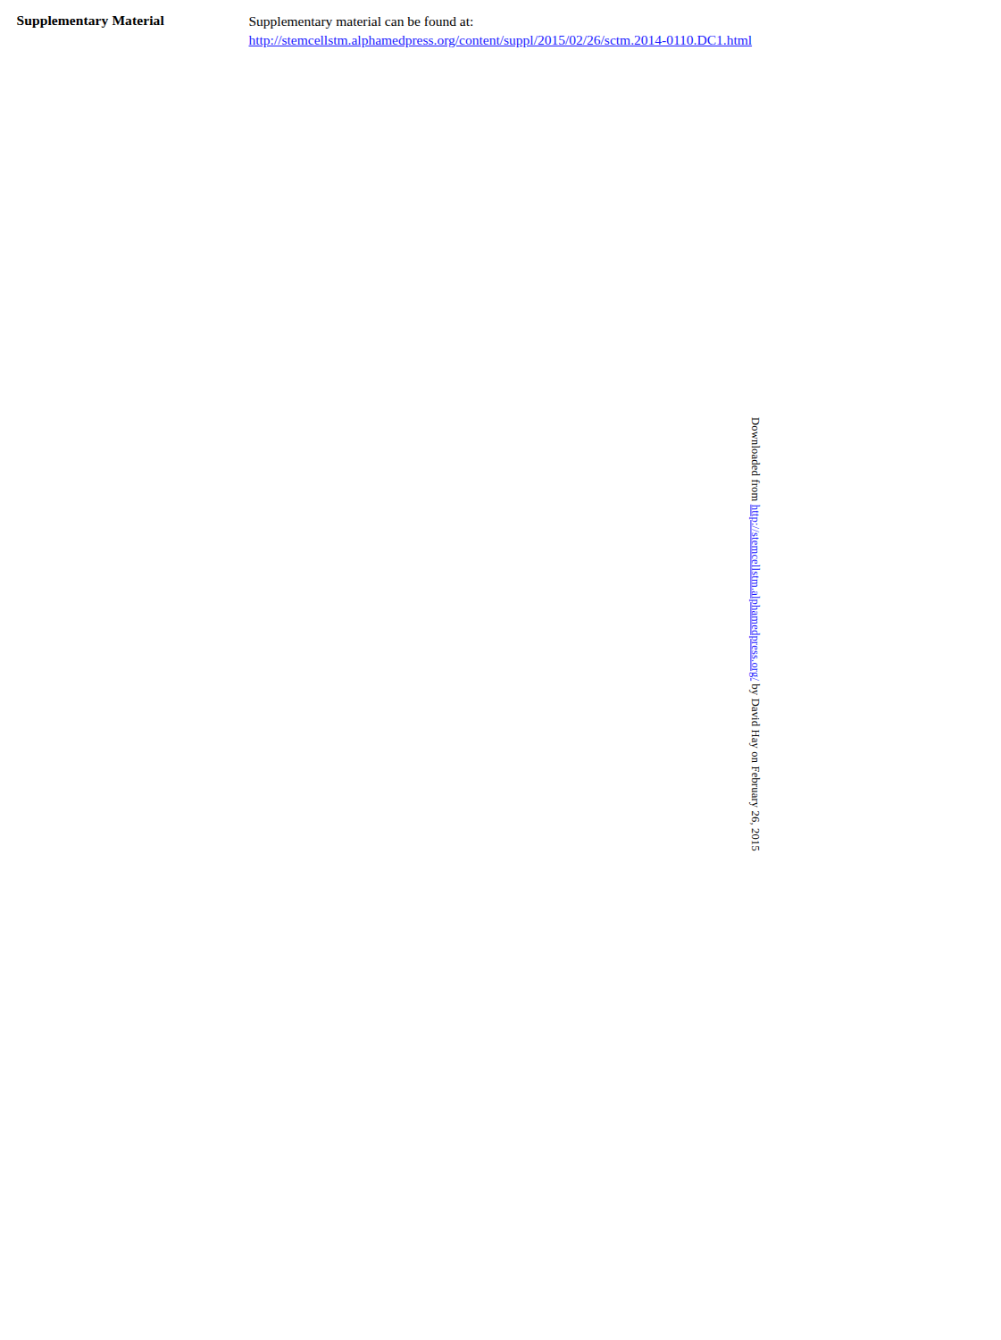Supplementary Material
Supplementary material can be found at:
http://stemcellstm.alphamedpress.org/content/suppl/2015/02/26/sctm.2014-0110.DC1.html
Downloaded from http://stemcellstm.alphamedpress.org/ by David Hay on February 26, 2015